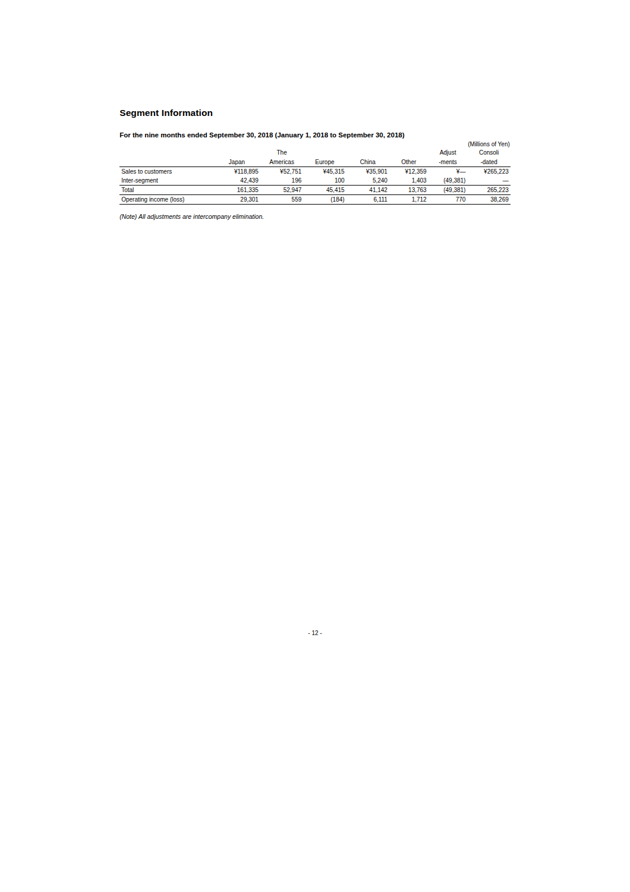Segment Information
For the nine months ended September 30, 2018 (January 1, 2018 to September 30, 2018)
(Millions of Yen)
| | | The | | | | Adjust | Consoli |
| --- | --- | --- | --- | --- | --- | --- | --- |
| | Japan | Americas | Europe | China | Other | -ments | -dated |
| Sales to customers | ¥118,895 | ¥52,751 | ¥45,315 | ¥35,901 | ¥12,359 | ¥— | ¥265,223 |
| Inter-segment | 42,439 | 196 | 100 | 5,240 | 1,403 | (49,381) | — |
| Total | 161,335 | 52,947 | 45,415 | 41,142 | 13,763 | (49,381) | 265,223 |
| Operating income (loss) | 29,301 | 559 | (184) | 6,111 | 1,712 | 770 | 38,269 |
(Note) All adjustments are intercompany elimination.
- 12 -